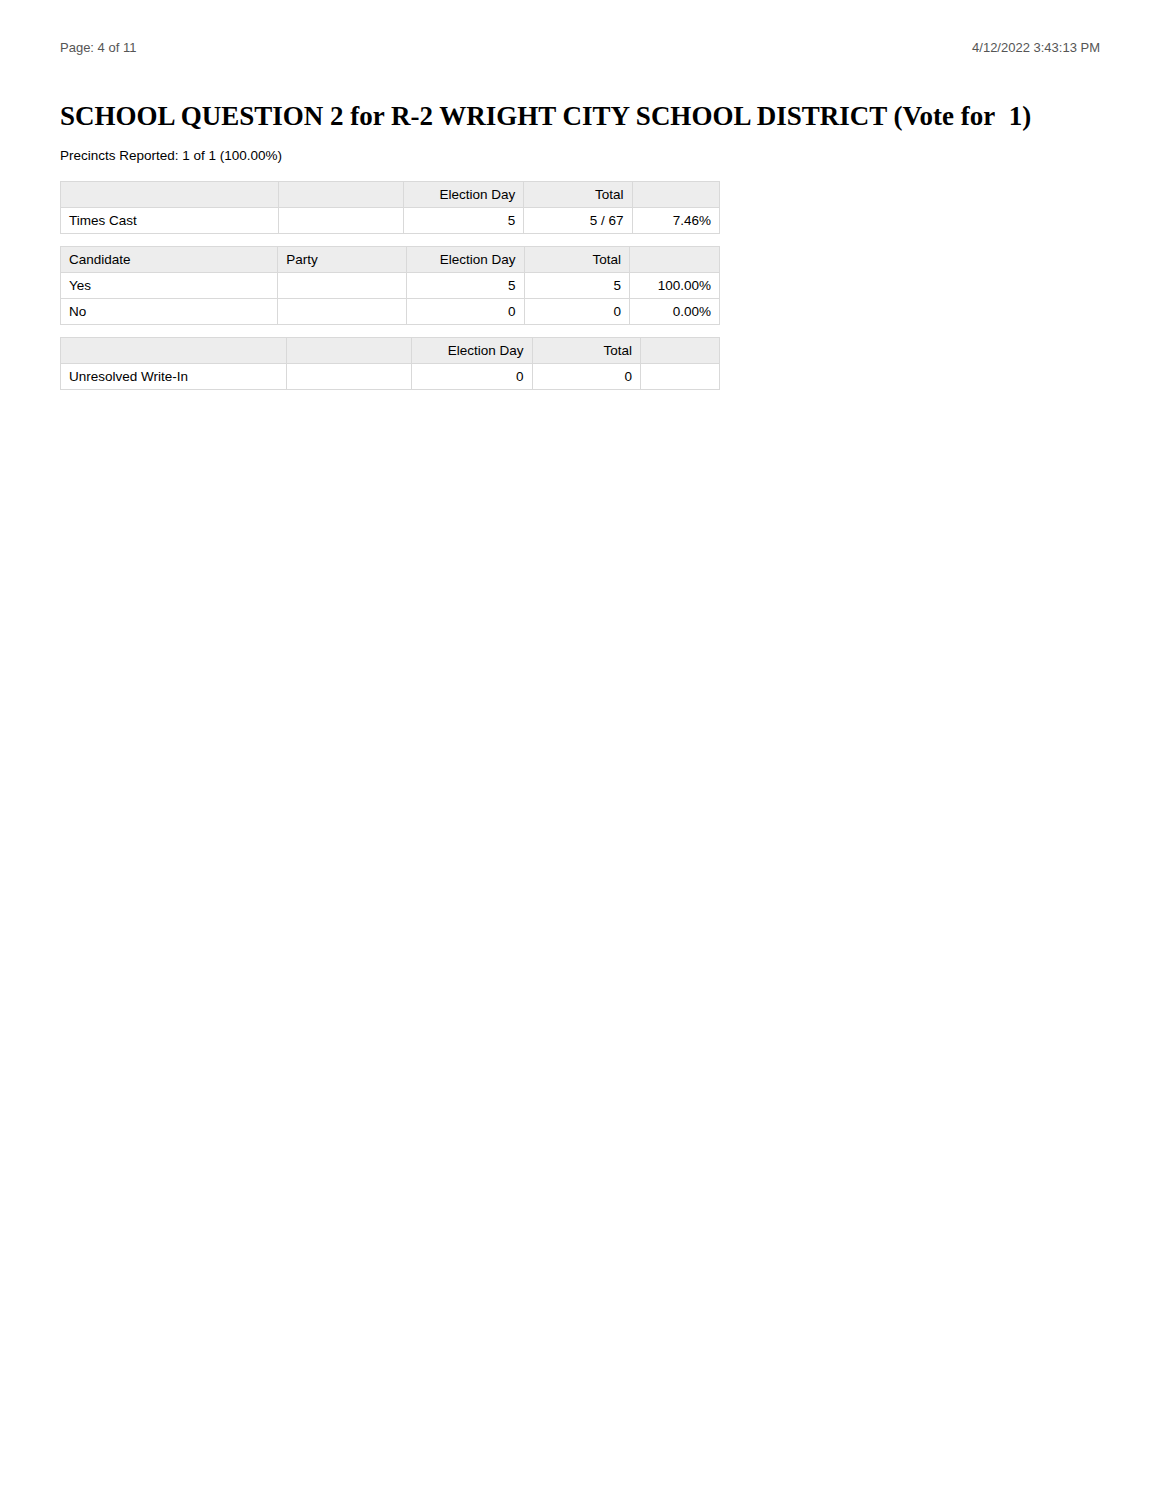Page: 4 of 11 4/12/2022 3:43:13 PM
SCHOOL QUESTION 2 for R-2 WRIGHT CITY SCHOOL DISTRICT (Vote for 1)
Precincts Reported: 1 of 1 (100.00%)
| | | Election Day | Total | |
| --- | --- | --- | --- | --- |
| Times Cast | | 5 | 5 / 67 | 7.46% |
| Candidate | Party | Election Day | Total | |
| --- | --- | --- | --- | --- |
| Yes | | 5 | 5 | 100.00% |
| No | | 0 | 0 | 0.00% |
| | | Election Day | Total | |
| --- | --- | --- | --- | --- |
| Unresolved Write-In | | 0 | 0 | |